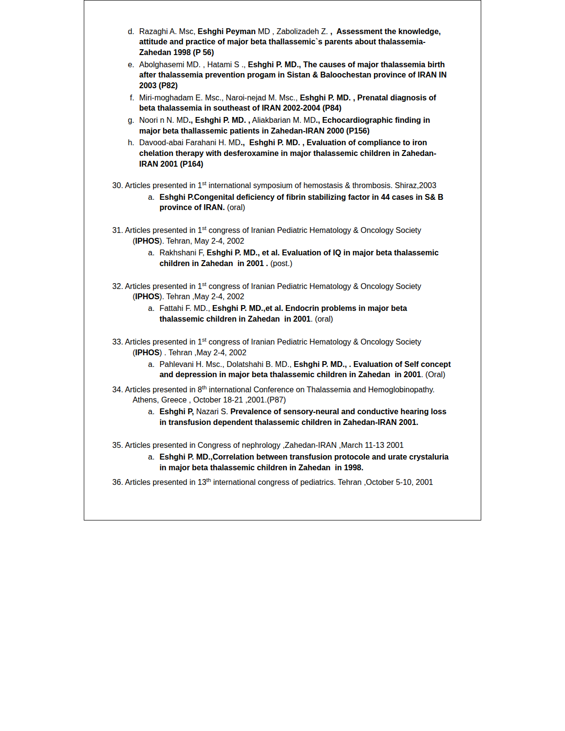Razaghi A. Msc, Eshghi Peyman MD , Zabolizadeh Z. , Assessment the knowledge, attitude and practice of major beta thallassemic`s parents about thalassemia-Zahedan 1998 (P 56)
Abolghasemi MD. , Hatami S ., Eshghi P. MD., The causes of major thalassemia birth after thalassemia prevention progam in Sistan & Baloochestan province of IRAN IN 2003 (P82)
Miri-moghadam E. Msc., Naroi-nejad M. Msc., Eshghi P. MD. , Prenatal diagnosis of beta thalassemia in southeast of IRAN 2002-2004 (P84)
Noori n N. MD., Eshghi P. MD. , Aliakbarian M. MD., Echocardiographic finding in major beta thallassemic patients in Zahedan-IRAN 2000 (P156)
Davood-abai Farahani H. MD., Eshghi P. MD. , Evaluation of compliance to iron chelation therapy with desferoxamine in major thalassemic children in Zahedan-IRAN 2001 (P164)
30. Articles presented in 1st international symposium of hemostasis & thrombosis. Shiraz,2003
Eshghi P.Congenital deficiency of fibrin stabilizing factor in 44 cases in S& B province of IRAN. (oral)
31. Articles presented in 1st congress of Iranian Pediatric Hematology & Oncology Society (IPHOS). Tehran, May 2-4, 2002
Rakhshani F, Eshghi P. MD., et al. Evaluation of IQ in major beta thalassemic children in Zahedan in 2001 . (post.)
32. Articles presented in 1st congress of Iranian Pediatric Hematology & Oncology Society (IPHOS). Tehran ,May 2-4, 2002
Fattahi F. MD., Eshghi P. MD.,et al. Endocrin problems in major beta thalassemic children in Zahedan in 2001. (oral)
33. Articles presented in 1st congress of Iranian Pediatric Hematology & Oncology Society (IPHOS) . Tehran ,May 2-4, 2002
Pahlevani H. Msc., Dolatshahi B. MD., Eshghi P. MD., . Evaluation of Self concept and depression in major beta thalassemic children in Zahedan in 2001. (Oral)
34. Articles presented in 8th international Conference on Thalassemia and Hemoglobinopathy. Athens, Greece , October 18-21 ,2001.(P87)
Eshghi P, Nazari S. Prevalence of sensory-neural and conductive hearing loss in transfusion dependent thalassemic children in Zahedan-IRAN 2001.
35. Articles presented in Congress of nephrology ,Zahedan-IRAN ,March 11-13 2001
Eshghi P. MD.,Correlation between transfusion protocole and urate crystaluria in major beta thalassemic children in Zahedan in 1998.
36. Articles presented in 13th international congress of pediatrics. Tehran ,October 5-10, 2001